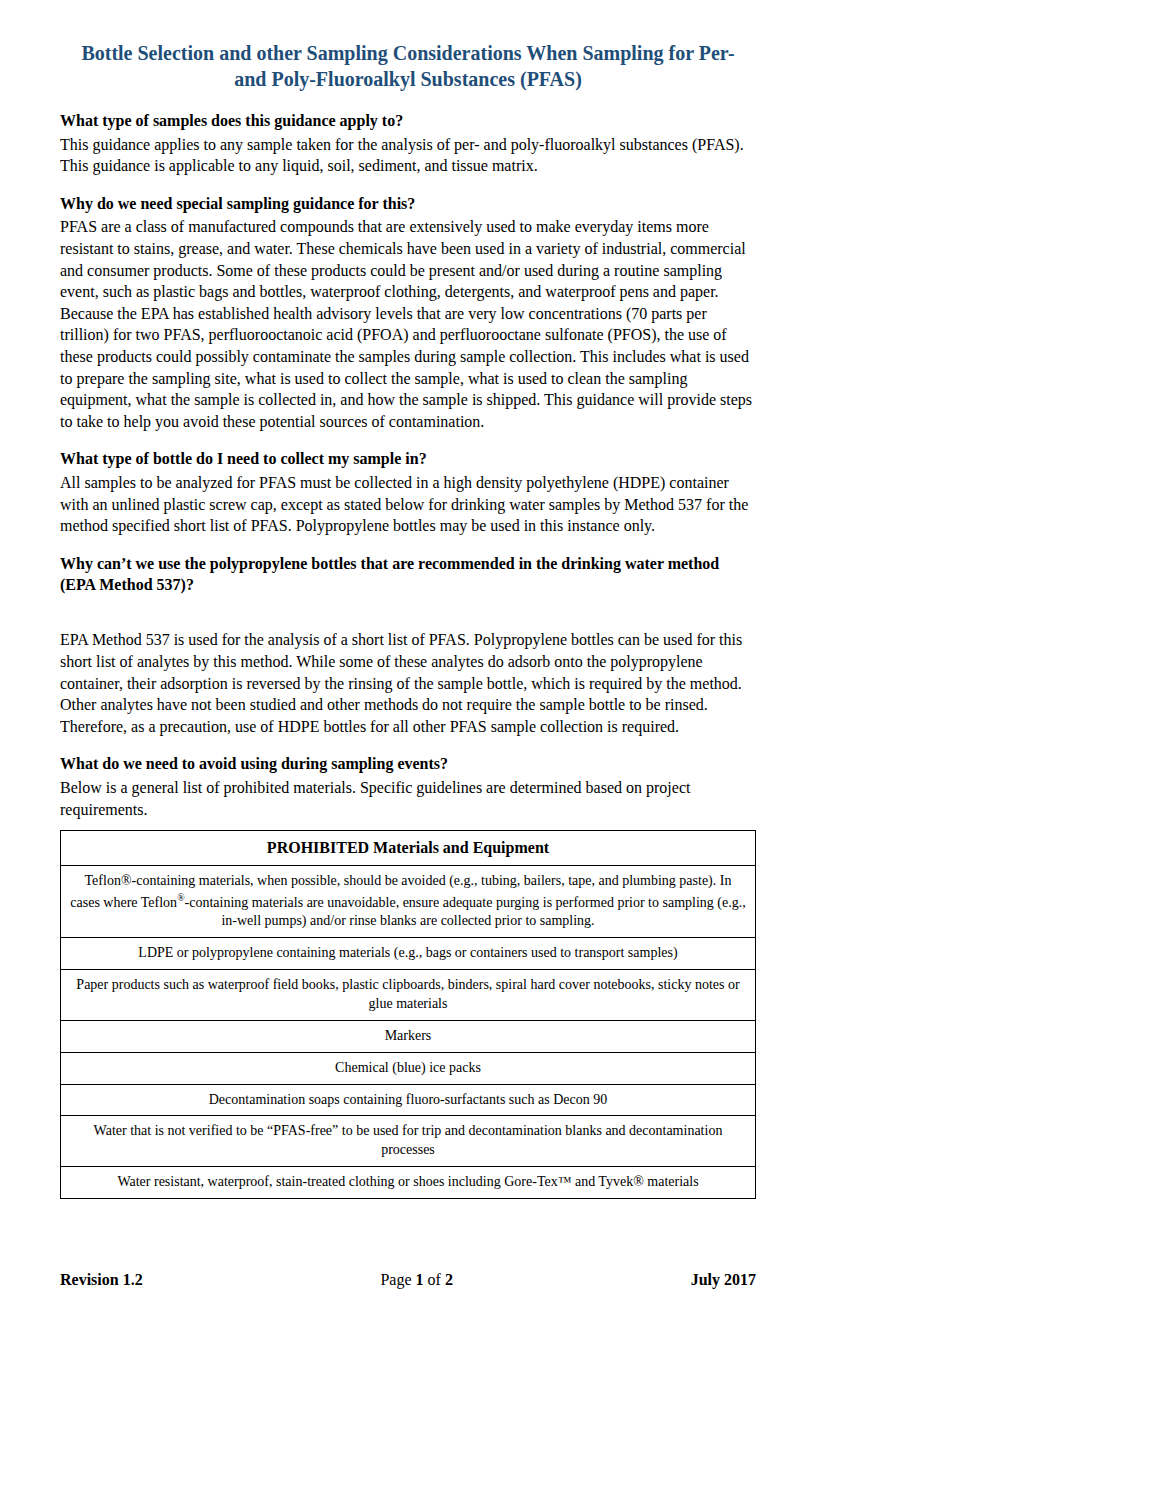Bottle Selection and other Sampling Considerations When Sampling for Per-
and Poly-Fluoroalkyl Substances (PFAS)
What type of samples does this guidance apply to?
This guidance applies to any sample taken for the analysis of per- and poly-fluoroalkyl substances (PFAS). This guidance is applicable to any liquid, soil, sediment, and tissue matrix.
Why do we need special sampling guidance for this?
PFAS are a class of manufactured compounds that are extensively used to make everyday items more resistant to stains, grease, and water. These chemicals have been used in a variety of industrial, commercial and consumer products. Some of these products could be present and/or used during a routine sampling event, such as plastic bags and bottles, waterproof clothing, detergents, and waterproof pens and paper. Because the EPA has established health advisory levels that are very low concentrations (70 parts per trillion) for two PFAS, perfluorooctanoic acid (PFOA) and perfluorooctane sulfonate (PFOS), the use of these products could possibly contaminate the samples during sample collection. This includes what is used to prepare the sampling site, what is used to collect the sample, what is used to clean the sampling equipment, what the sample is collected in, and how the sample is shipped. This guidance will provide steps to take to help you avoid these potential sources of contamination.
What type of bottle do I need to collect my sample in?
All samples to be analyzed for PFAS must be collected in a high density polyethylene (HDPE) container with an unlined plastic screw cap, except as stated below for drinking water samples by Method 537 for the method specified short list of PFAS. Polypropylene bottles may be used in this instance only.
Why can’t we use the polypropylene bottles that are recommended in the drinking water method (EPA Method 537)?
EPA Method 537 is used for the analysis of a short list of PFAS. Polypropylene bottles can be used for this short list of analytes by this method. While some of these analytes do adsorb onto the polypropylene container, their adsorption is reversed by the rinsing of the sample bottle, which is required by the method. Other analytes have not been studied and other methods do not require the sample bottle to be rinsed. Therefore, as a precaution, use of HDPE bottles for all other PFAS sample collection is required.
What do we need to avoid using during sampling events?
Below is a general list of prohibited materials. Specific guidelines are determined based on project requirements.
| PROHIBITED Materials and Equipment |
| --- |
| Teflon®-containing materials, when possible, should be avoided (e.g., tubing, bailers, tape, and plumbing paste). In cases where Teflon ® -containing materials are unavoidable, ensure adequate purging is performed prior to sampling (e.g., in-well pumps) and/or rinse blanks are collected prior to sampling. |
| LDPE or polypropylene containing materials (e.g., bags or containers used to transport samples) |
| Paper products such as waterproof field books, plastic clipboards, binders, spiral hard cover notebooks, sticky notes or glue materials |
| Markers |
| Chemical (blue) ice packs |
| Decontamination soaps containing fluoro-surfactants such as Decon 90 |
| Water that is not verified to be “PFAS-free” to be used for trip and decontamination blanks and decontamination processes |
| Water resistant, waterproof, stain-treated clothing or shoes including Gore-Tex™ and Tyvek® materials |
Revision 1.2 Page 1 of 2 July 2017